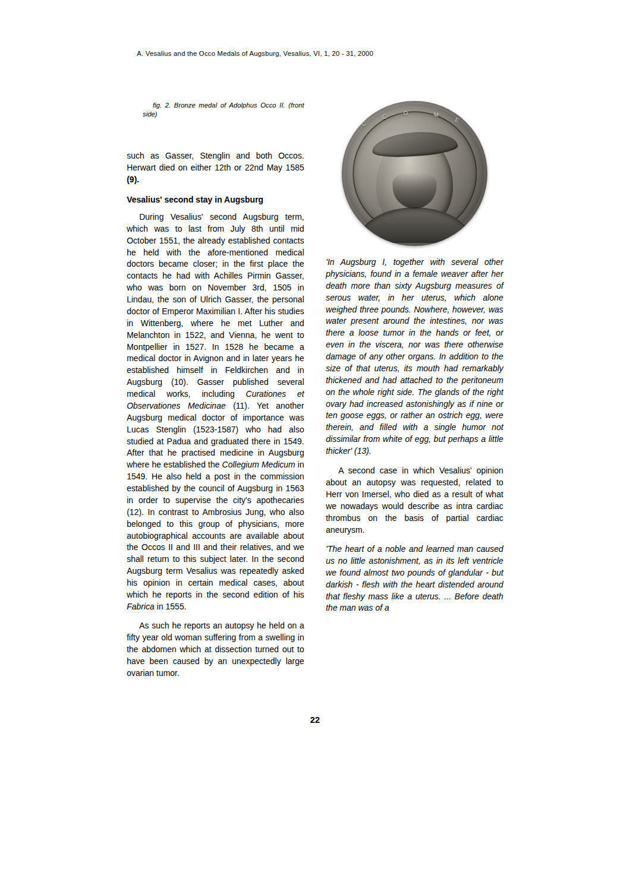A. Vesalius and the Occo Medals of Augsburg, Vesalius, VI, 1, 20 - 31, 2000
fig. 2. Bronze medal of Adolphus Occo II. (front side)
such as Gasser, Stenglin and both Occos. Herwart died on either 12th or 22nd May 1585 (9).
Vesalius' second stay in Augsburg
During Vesalius' second Augsburg term, which was to last from July 8th until mid October 1551, the already established contacts he held with the afore-mentioned medical doctors became closer; in the first place the contacts he had with Achilles Pirmin Gasser, who was born on November 3rd, 1505 in Lindau, the son of Ulrich Gasser, the personal doctor of Emperor Maximilian I. After his studies in Wittenberg, where he met Luther and Melanchton in 1522, and Vienna, he went to Montpellier in 1527. In 1528 he became a medical doctor in Avignon and in later years he established himself in Feldkirchen and in Augsburg (10). Gasser published several medical works, including Curationes et Observationes Medicinae (11). Yet another Augsburg medical doctor of importance was Lucas Stenglin (1523-1587) who had also studied at Padua and graduated there in 1549. After that he practised medicine in Augsburg where he established the Collegium Medicum in 1549. He also held a post in the commission established by the council of Augsburg in 1563 in order to supervise the city's apothecaries (12). In contrast to Ambrosius Jung, who also belonged to this group of physicians, more autobiographical accounts are available about the Occos II and III and their relatives, and we shall return to this subject later. In the second Augsburg term Vesalius was repeatedly asked his opinion in certain medical cases, about which he reports in the second edition of his Fabrica in 1555.
As such he reports an autopsy he held on a fifty year old woman suffering from a swelling in the abdomen which at dissection turned out to have been caused by an unexpectedly large ovarian tumor.
A D O L P H V S O C C O M E D I C V S A V G V S T
'In Augsburg I, together with several other physicians, found in a female weaver after her death more than sixty Augsburg measures of serous water, in her uterus, which alone weighed three pounds. Nowhere, however, was water present around the intestines, nor was there a loose tumor in the hands or feet, or even in the viscera, nor was there otherwise damage of any other organs. In addition to the size of that uterus, its mouth had remarkably thickened and had attached to the peritoneum on the whole right side. The glands of the right ovary had increased astonishingly as if nine or ten goose eggs, or rather an ostrich egg, were therein, and filled with a single humor not dissimilar from white of egg, but perhaps a little thicker' (13).
A second case in which Vesalius' opinion about an autopsy was requested, related to Herr von Imersel, who died as a result of what we nowadays would describe as intra cardiac thrombus on the basis of partial cardiac aneurysm.
'The heart of a noble and learned man caused us no little astonishment, as in its left ventricle we found almost two pounds of glandular - but darkish - flesh with the heart distended around that fleshy mass like a uterus. ... Before death the man was of a
22